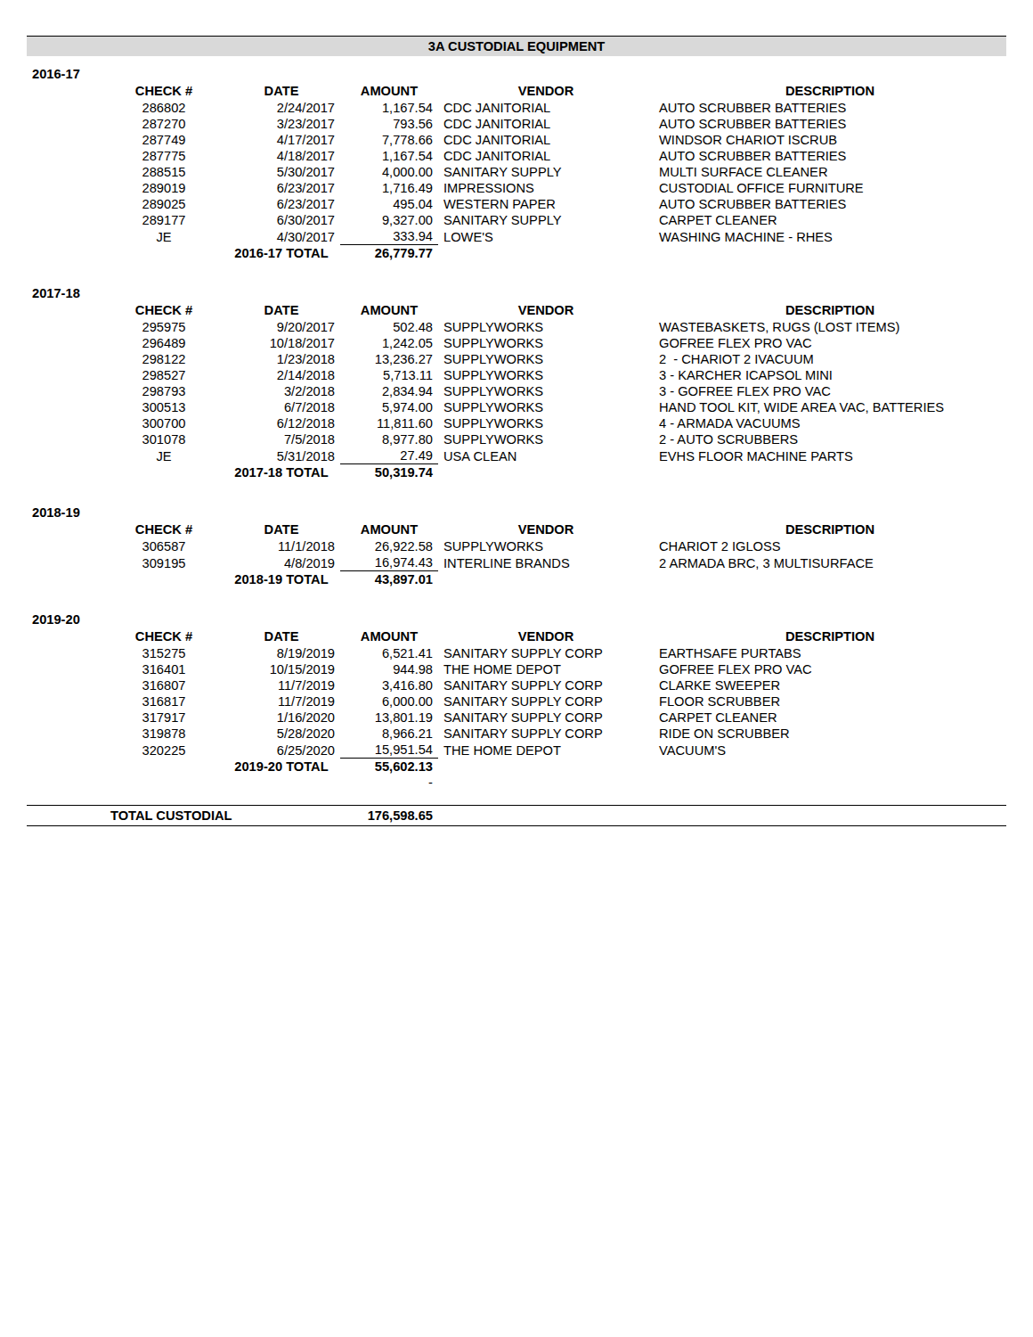| 3A CUSTODIAL EQUIPMENT |
| 2016-17 |
| | CHECK # | DATE | AMOUNT | VENDOR | DESCRIPTION |
| | 286802 | 2/24/2017 | 1,167.54 | CDC JANITORIAL | AUTO SCRUBBER BATTERIES |
| | 287270 | 3/23/2017 | 793.56 | CDC JANITORIAL | AUTO SCRUBBER BATTERIES |
| | 287749 | 4/17/2017 | 7,778.66 | CDC JANITORIAL | WINDSOR CHARIOT ISCRUB |
| | 287775 | 4/18/2017 | 1,167.54 | CDC JANITORIAL | AUTO SCRUBBER BATTERIES |
| | 288515 | 5/30/2017 | 4,000.00 | SANITARY SUPPLY | MULTI SURFACE CLEANER |
| | 289019 | 6/23/2017 | 1,716.49 | IMPRESSIONS | CUSTODIAL OFFICE FURNITURE |
| | 289025 | 6/23/2017 | 495.04 | WESTERN PAPER | AUTO SCRUBBER BATTERIES |
| | 289177 | 6/30/2017 | 9,327.00 | SANITARY SUPPLY | CARPET CLEANER |
| | JE | 4/30/2017 | 333.94 | LOWE'S | WASHING MACHINE - RHES |
| | | 2016-17 TOTAL | 26,779.77 | | |
| 2017-18 |
| | CHECK # | DATE | AMOUNT | VENDOR | DESCRIPTION |
| | 295975 | 9/20/2017 | 502.48 | SUPPLYWORKS | WASTEBASKETS, RUGS (LOST ITEMS) |
| | 296489 | 10/18/2017 | 1,242.05 | SUPPLYWORKS | GOFREE FLEX PRO VAC |
| | 298122 | 1/23/2018 | 13,236.27 | SUPPLYWORKS | 2 - CHARIOT 2 IVACUUM |
| | 298527 | 2/14/2018 | 5,713.11 | SUPPLYWORKS | 3 - KARCHER ICAPSOL MINI |
| | 298793 | 3/2/2018 | 2,834.94 | SUPPLYWORKS | 3 - GOFREE FLEX PRO VAC |
| | 300513 | 6/7/2018 | 5,974.00 | SUPPLYWORKS | HAND TOOL KIT, WIDE AREA VAC, BATTERIES |
| | 300700 | 6/12/2018 | 11,811.60 | SUPPLYWORKS | 4 - ARMADA VACUUMS |
| | 301078 | 7/5/2018 | 8,977.80 | SUPPLYWORKS | 2 - AUTO SCRUBBERS |
| | JE | 5/31/2018 | 27.49 | USA CLEAN | EVHS FLOOR MACHINE PARTS |
| | | 2017-18 TOTAL | 50,319.74 | | |
| 2018-19 |
| | CHECK # | DATE | AMOUNT | VENDOR | DESCRIPTION |
| | 306587 | 11/1/2018 | 26,922.58 | SUPPLYWORKS | CHARIOT 2 IGLOSS |
| | 309195 | 4/8/2019 | 16,974.43 | INTERLINE BRANDS | 2 ARMADA BRC, 3 MULTISURFACE |
| | | 2018-19 TOTAL | 43,897.01 | | |
| 2019-20 |
| | CHECK # | DATE | AMOUNT | VENDOR | DESCRIPTION |
| | 315275 | 8/19/2019 | 6,521.41 | SANITARY SUPPLY CORP | EARTHSAFE PURTABS |
| | 316401 | 10/15/2019 | 944.98 | THE HOME DEPOT | GOFREE FLEX PRO VAC |
| | 316807 | 11/7/2019 | 3,416.80 | SANITARY SUPPLY CORP | CLARKE SWEEPER |
| | 316817 | 11/7/2019 | 6,000.00 | SANITARY SUPPLY CORP | FLOOR SCRUBBER |
| | 317917 | 1/16/2020 | 13,801.19 | SANITARY SUPPLY CORP | CARPET CLEANER |
| | 319878 | 5/28/2020 | 8,966.21 | SANITARY SUPPLY CORP | RIDE ON SCRUBBER |
| | 320225 | 6/25/2020 | 15,951.54 | THE HOME DEPOT | VACUUM'S |
| | | 2019-20 TOTAL | 55,602.13 | | |
| | | | - | | |
| | TOTAL CUSTODIAL | 176,598.65 | | |